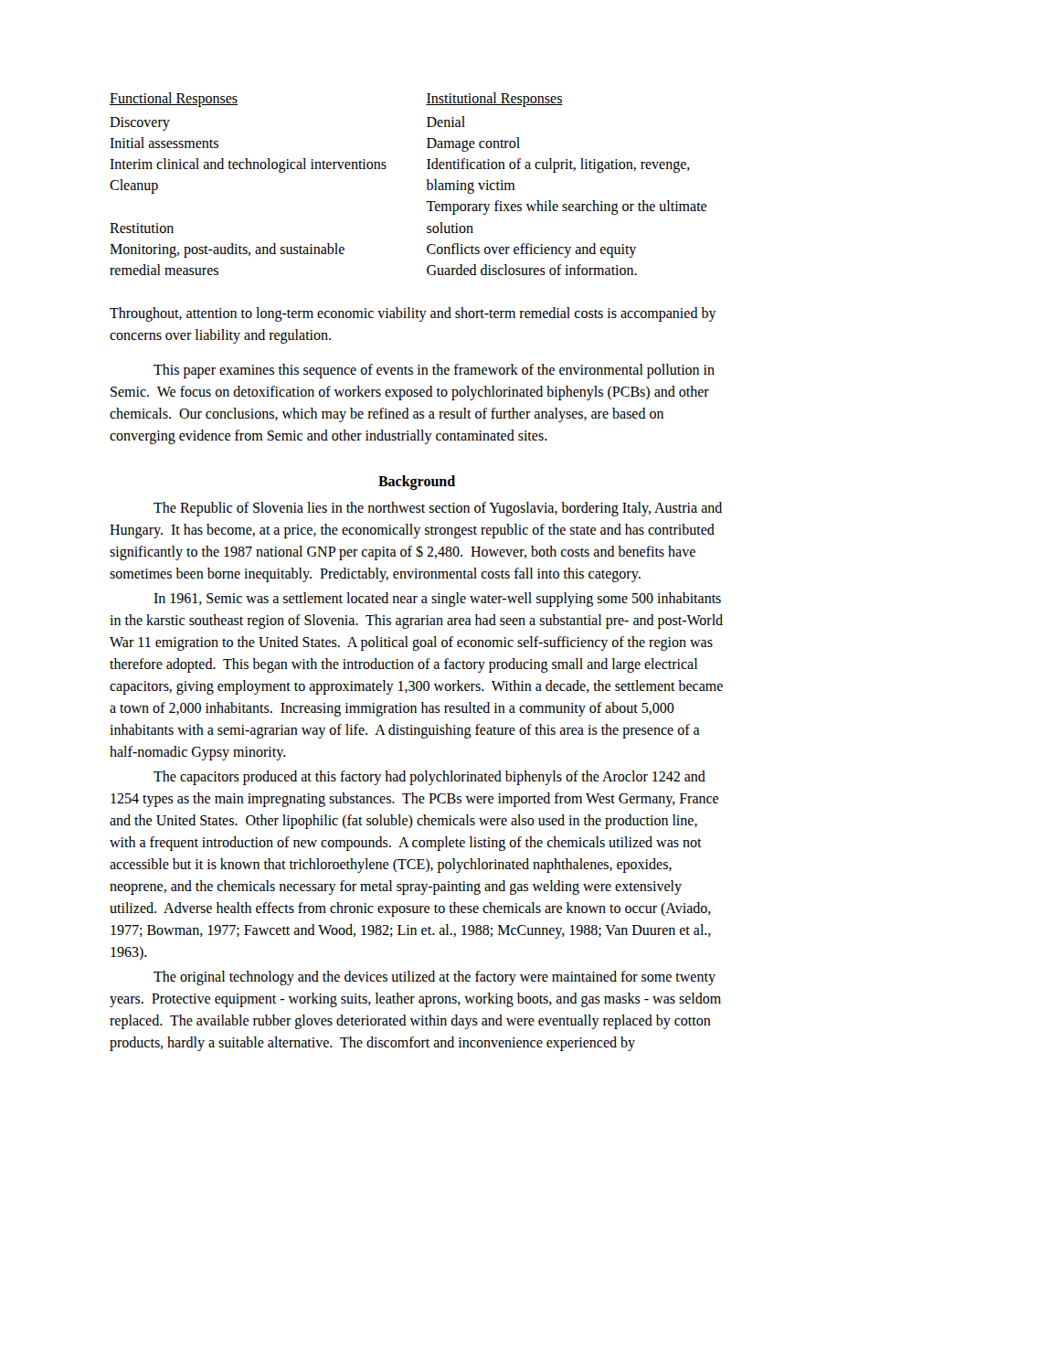| Functional Responses | Institutional Responses |
| --- | --- |
| Discovery | Denial |
| Initial assessments | Damage control |
| Interim clinical and technological interventions | Identification of a culprit, litigation, revenge, |
| Cleanup | blaming victim |
| | Temporary fixes while searching or the ultimate |
| Restitution | solution |
| Monitoring, post-audits, and sustainable | Conflicts over efficiency and equity |
| remedial measures | Guarded disclosures of information. |
Throughout, attention to long-term economic viability and short-term remedial costs is accompanied by concerns over liability and regulation.
This paper examines this sequence of events in the framework of the environmental pollution in Semic. We focus on detoxification of workers exposed to polychlorinated biphenyls (PCBs) and other chemicals. Our conclusions, which may be refined as a result of further analyses, are based on converging evidence from Semic and other industrially contaminated sites.
Background
The Republic of Slovenia lies in the northwest section of Yugoslavia, bordering Italy, Austria and Hungary. It has become, at a price, the economically strongest republic of the state and has contributed significantly to the 1987 national GNP per capita of $ 2,480. However, both costs and benefits have sometimes been borne inequitably. Predictably, environmental costs fall into this category.
In 1961, Semic was a settlement located near a single water-well supplying some 500 inhabitants in the karstic southeast region of Slovenia. This agrarian area had seen a substantial pre- and post-World War 11 emigration to the United States. A political goal of economic self-sufficiency of the region was therefore adopted. This began with the introduction of a factory producing small and large electrical capacitors, giving employment to approximately 1,300 workers. Within a decade, the settlement became a town of 2,000 inhabitants. Increasing immigration has resulted in a community of about 5,000 inhabitants with a semi-agrarian way of life. A distinguishing feature of this area is the presence of a half-nomadic Gypsy minority.
The capacitors produced at this factory had polychlorinated biphenyls of the Aroclor 1242 and 1254 types as the main impregnating substances. The PCBs were imported from West Germany, France and the United States. Other lipophilic (fat soluble) chemicals were also used in the production line, with a frequent introduction of new compounds. A complete listing of the chemicals utilized was not accessible but it is known that trichloroethylene (TCE), polychlorinated naphthalenes, epoxides, neoprene, and the chemicals necessary for metal spray-painting and gas welding were extensively utilized. Adverse health effects from chronic exposure to these chemicals are known to occur (Aviado, 1977; Bowman, 1977; Fawcett and Wood, 1982; Lin et. al., 1988; McCunney, 1988; Van Duuren et al., 1963).
The original technology and the devices utilized at the factory were maintained for some twenty years. Protective equipment - working suits, leather aprons, working boots, and gas masks - was seldom replaced. The available rubber gloves deteriorated within days and were eventually replaced by cotton products, hardly a suitable alternative. The discomfort and inconvenience experienced by